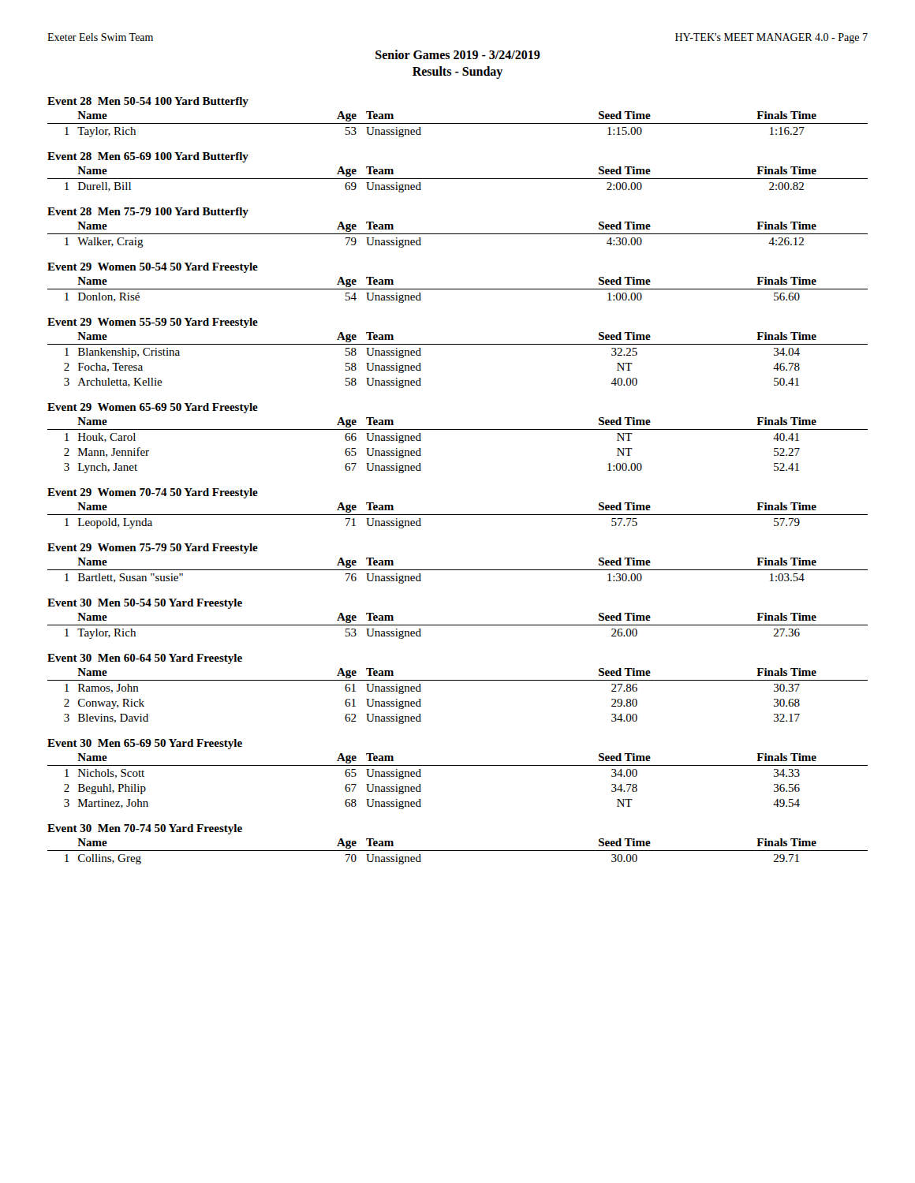Exeter Eels Swim Team HY-TEK's MEET MANAGER 4.0 - Page 7
Senior Games 2019 - 3/24/2019
Results - Sunday
Event 28 Men 50-54 100 Yard Butterfly
| | Name | Age | Team | Seed Time | Finals Time |
| --- | --- | --- | --- | --- | --- |
| 1 | Taylor, Rich | 53 | Unassigned | 1:15.00 | 1:16.27 |
Event 28 Men 65-69 100 Yard Butterfly
| | Name | Age | Team | Seed Time | Finals Time |
| --- | --- | --- | --- | --- | --- |
| 1 | Durell, Bill | 69 | Unassigned | 2:00.00 | 2:00.82 |
Event 28 Men 75-79 100 Yard Butterfly
| | Name | Age | Team | Seed Time | Finals Time |
| --- | --- | --- | --- | --- | --- |
| 1 | Walker, Craig | 79 | Unassigned | 4:30.00 | 4:26.12 |
Event 29 Women 50-54 50 Yard Freestyle
| | Name | Age | Team | Seed Time | Finals Time |
| --- | --- | --- | --- | --- | --- |
| 1 | Donlon, Risé | 54 | Unassigned | 1:00.00 | 56.60 |
Event 29 Women 55-59 50 Yard Freestyle
| | Name | Age | Team | Seed Time | Finals Time |
| --- | --- | --- | --- | --- | --- |
| 1 | Blankenship, Cristina | 58 | Unassigned | 32.25 | 34.04 |
| 2 | Focha, Teresa | 58 | Unassigned | NT | 46.78 |
| 3 | Archuletta, Kellie | 58 | Unassigned | 40.00 | 50.41 |
Event 29 Women 65-69 50 Yard Freestyle
| | Name | Age | Team | Seed Time | Finals Time |
| --- | --- | --- | --- | --- | --- |
| 1 | Houk, Carol | 66 | Unassigned | NT | 40.41 |
| 2 | Mann, Jennifer | 65 | Unassigned | NT | 52.27 |
| 3 | Lynch, Janet | 67 | Unassigned | 1:00.00 | 52.41 |
Event 29 Women 70-74 50 Yard Freestyle
| | Name | Age | Team | Seed Time | Finals Time |
| --- | --- | --- | --- | --- | --- |
| 1 | Leopold, Lynda | 71 | Unassigned | 57.75 | 57.79 |
Event 29 Women 75-79 50 Yard Freestyle
| | Name | Age | Team | Seed Time | Finals Time |
| --- | --- | --- | --- | --- | --- |
| 1 | Bartlett, Susan "susie" | 76 | Unassigned | 1:30.00 | 1:03.54 |
Event 30 Men 50-54 50 Yard Freestyle
| | Name | Age | Team | Seed Time | Finals Time |
| --- | --- | --- | --- | --- | --- |
| 1 | Taylor, Rich | 53 | Unassigned | 26.00 | 27.36 |
Event 30 Men 60-64 50 Yard Freestyle
| | Name | Age | Team | Seed Time | Finals Time |
| --- | --- | --- | --- | --- | --- |
| 1 | Ramos, John | 61 | Unassigned | 27.86 | 30.37 |
| 2 | Conway, Rick | 61 | Unassigned | 29.80 | 30.68 |
| 3 | Blevins, David | 62 | Unassigned | 34.00 | 32.17 |
Event 30 Men 65-69 50 Yard Freestyle
| | Name | Age | Team | Seed Time | Finals Time |
| --- | --- | --- | --- | --- | --- |
| 1 | Nichols, Scott | 65 | Unassigned | 34.00 | 34.33 |
| 2 | Beguhl, Philip | 67 | Unassigned | 34.78 | 36.56 |
| 3 | Martinez, John | 68 | Unassigned | NT | 49.54 |
Event 30 Men 70-74 50 Yard Freestyle
| | Name | Age | Team | Seed Time | Finals Time |
| --- | --- | --- | --- | --- | --- |
| 1 | Collins, Greg | 70 | Unassigned | 30.00 | 29.71 |